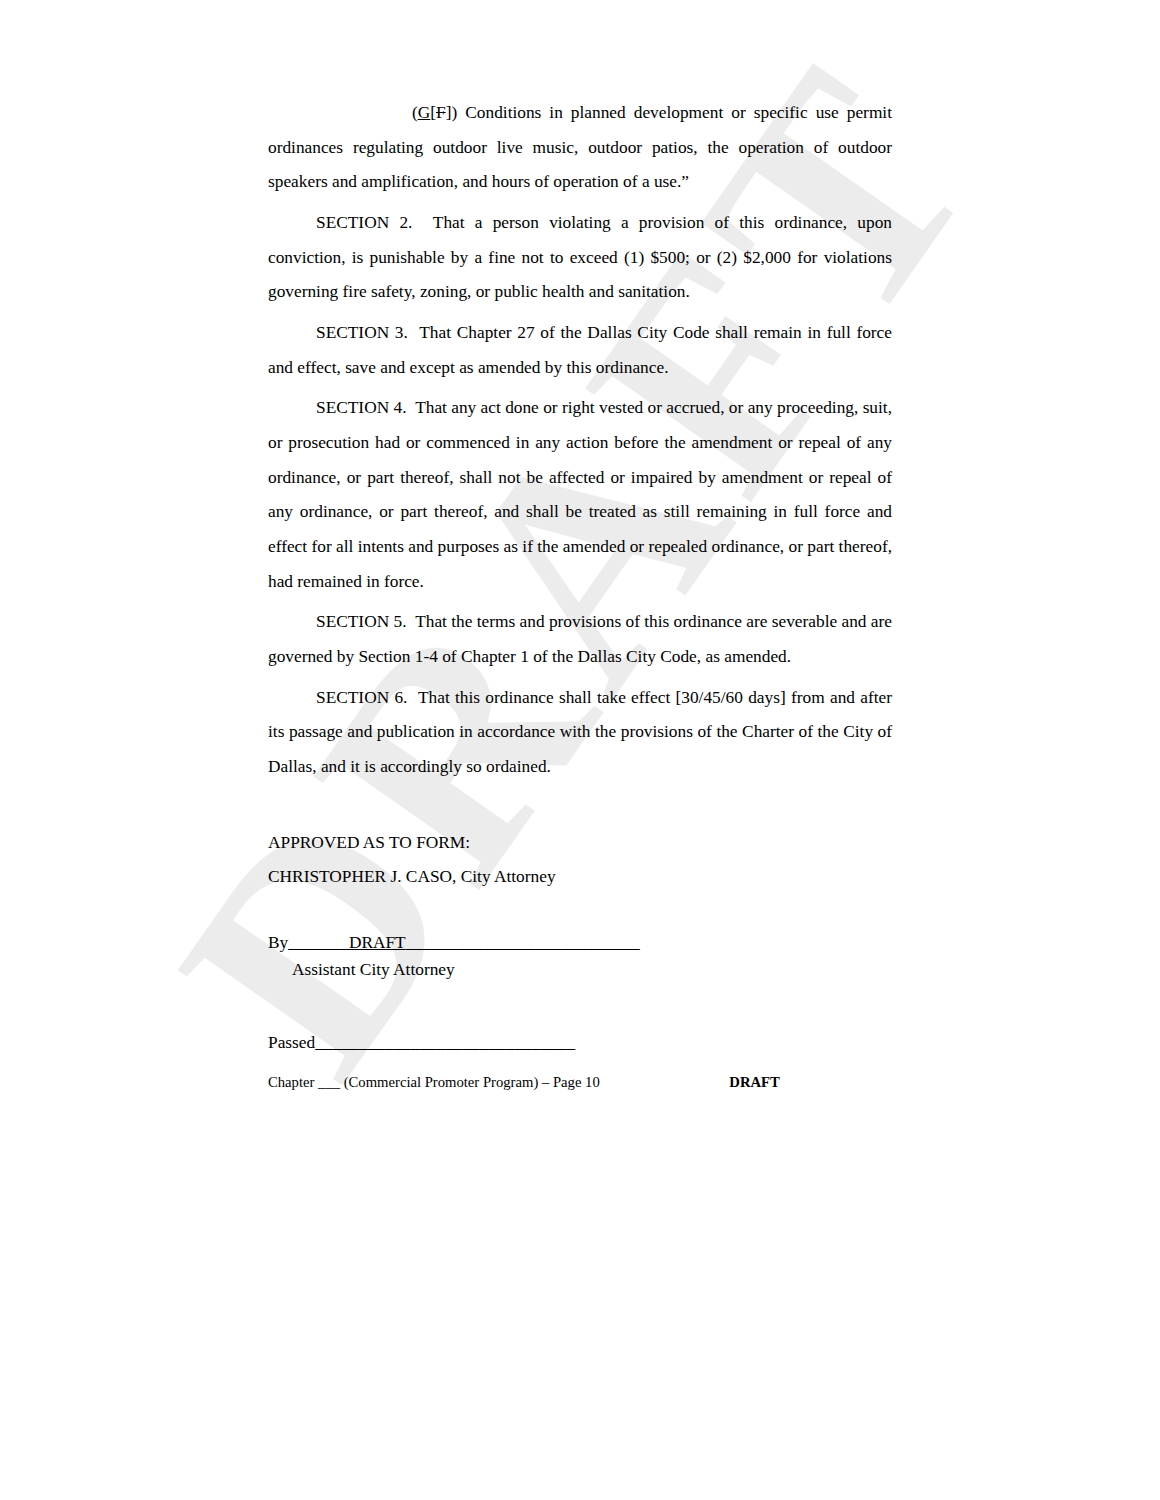DRAFT
(G[F]) Conditions in planned development or specific use permit ordinances regulating outdoor live music, outdoor patios, the operation of outdoor speakers and amplification, and hours of operation of a use.”
SECTION 2. That a person violating a provision of this ordinance, upon conviction, is punishable by a fine not to exceed (1) $500; or (2) $2,000 for violations governing fire safety, zoning, or public health and sanitation.
SECTION 3. That Chapter 27 of the Dallas City Code shall remain in full force and effect, save and except as amended by this ordinance.
SECTION 4. That any act done or right vested or accrued, or any proceeding, suit, or prosecution had or commenced in any action before the amendment or repeal of any ordinance, or part thereof, shall not be affected or impaired by amendment or repeal of any ordinance, or part thereof, and shall be treated as still remaining in full force and effect for all intents and purposes as if the amended or repealed ordinance, or part thereof, had remained in force.
SECTION 5. That the terms and provisions of this ordinance are severable and are governed by Section 1-4 of Chapter 1 of the Dallas City Code, as amended.
SECTION 6. That this ordinance shall take effect [30/45/60 days] from and after its passage and publication in accordance with the provisions of the Charter of the City of Dallas, and it is accordingly so ordained.
APPROVED AS TO FORM:
CHRISTOPHER J. CASO, City Attorney
By_______DRAFT___________________________
Assistant City Attorney
Passed______________________________
Chapter ___ (Commercial Promoter Program) – Page 10 DRAFT